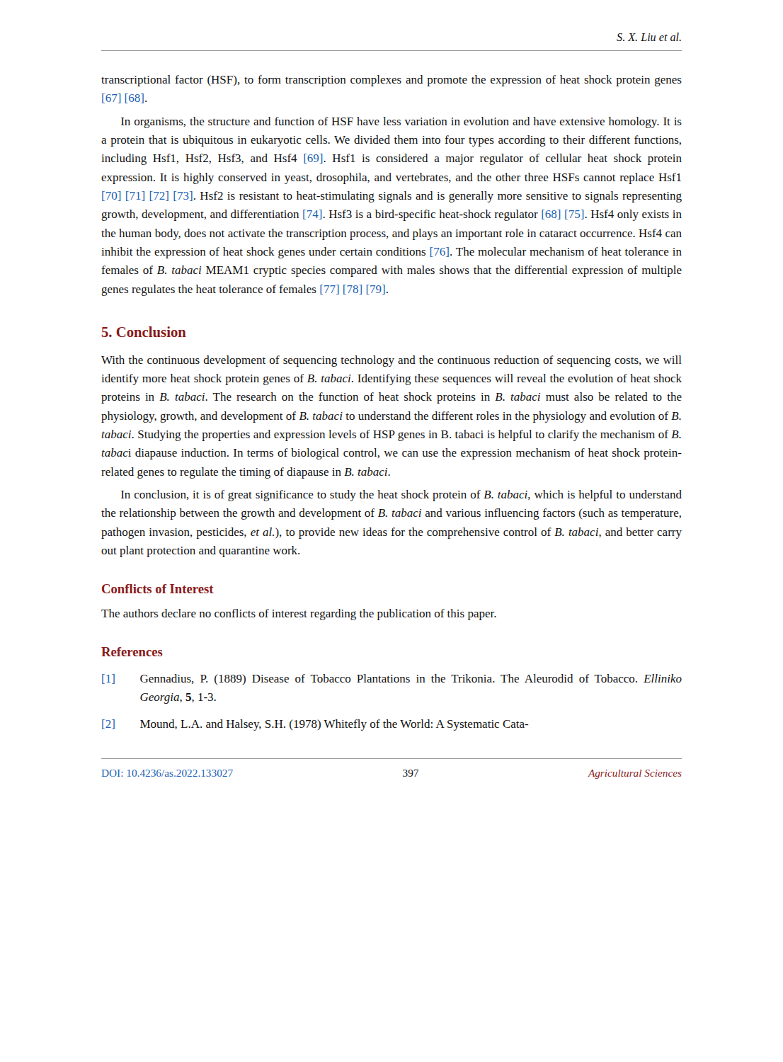S. X. Liu et al.
transcriptional factor (HSF), to form transcription complexes and promote the expression of heat shock protein genes [67] [68].
In organisms, the structure and function of HSF have less variation in evolution and have extensive homology. It is a protein that is ubiquitous in eukaryotic cells. We divided them into four types according to their different functions, including Hsf1, Hsf2, Hsf3, and Hsf4 [69]. Hsf1 is considered a major regulator of cellular heat shock protein expression. It is highly conserved in yeast, drosophila, and vertebrates, and the other three HSFs cannot replace Hsf1 [70] [71] [72] [73]. Hsf2 is resistant to heat-stimulating signals and is generally more sensitive to signals representing growth, development, and differentiation [74]. Hsf3 is a bird-specific heat-shock regulator [68] [75]. Hsf4 only exists in the human body, does not activate the transcription process, and plays an important role in cataract occurrence. Hsf4 can inhibit the expression of heat shock genes under certain conditions [76]. The molecular mechanism of heat tolerance in females of B. tabaci MEAM1 cryptic species compared with males shows that the differential expression of multiple genes regulates the heat tolerance of females [77] [78] [79].
5. Conclusion
With the continuous development of sequencing technology and the continuous reduction of sequencing costs, we will identify more heat shock protein genes of B. tabaci. Identifying these sequences will reveal the evolution of heat shock proteins in B. tabaci. The research on the function of heat shock proteins in B. tabaci must also be related to the physiology, growth, and development of B. tabaci to understand the different roles in the physiology and evolution of B. tabaci. Studying the properties and expression levels of HSP genes in B. tabaci is helpful to clarify the mechanism of B. tabaci diapause induction. In terms of biological control, we can use the expression mechanism of heat shock protein-related genes to regulate the timing of diapause in B. tabaci.
In conclusion, it is of great significance to study the heat shock protein of B. tabaci, which is helpful to understand the relationship between the growth and development of B. tabaci and various influencing factors (such as temperature, pathogen invasion, pesticides, et al.), to provide new ideas for the comprehensive control of B. tabaci, and better carry out plant protection and quarantine work.
Conflicts of Interest
The authors declare no conflicts of interest regarding the publication of this paper.
References
[1] Gennadius, P. (1889) Disease of Tobacco Plantations in the Trikonia. The Aleurodid of Tobacco. Elliniko Georgia, 5, 1-3.
[2] Mound, L.A. and Halsey, S.H. (1978) Whitefly of the World: A Systematic Cata-
DOI: 10.4236/as.2022.133027 397 Agricultural Sciences